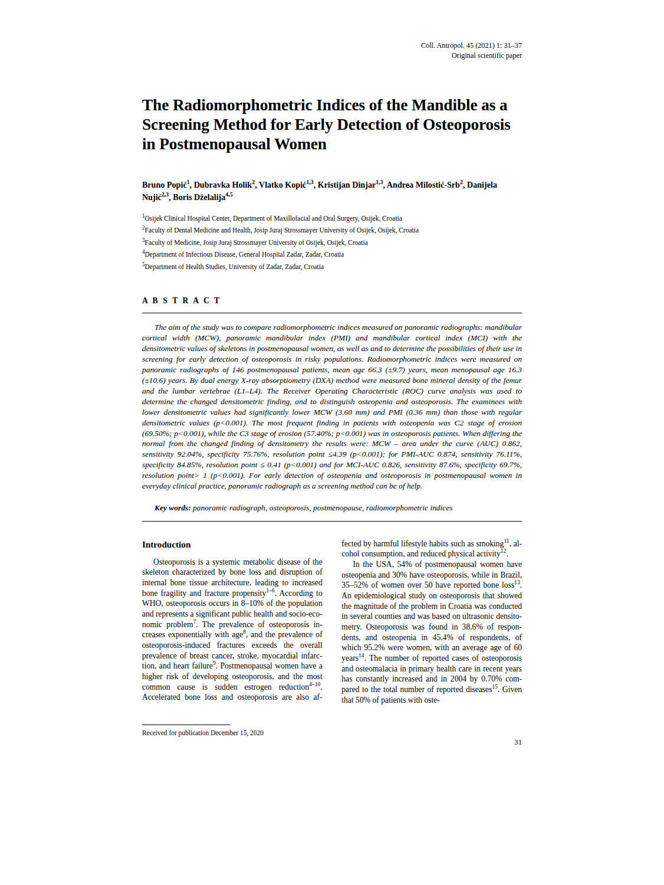Coll. Antropol. 45 (2021) 1: 31–37
Original scientific paper
The Radiomorphometric Indices of the Mandible as a Screening Method for Early Detection of Osteoporosis in Postmenopausal Women
Bruno Popić1, Dubravka Holik2, Vlatko Kopić1,3, Kristijan Dinjar1,3, Andrea Milostić-Srb2, Danijela Nujić2,3, Boris Dželalija4,5
1Osijek Clinical Hospital Center, Department of Maxillofacial and Oral Surgery, Osijek, Croatia
2Faculty of Dental Medicine and Health, Josip Juraj Strossmayer University of Osijek, Osijek, Croatia
3Faculty of Medicine, Josip Juraj Strossmayer University of Osijek, Osijek, Croatia
4Department of Infectious Disease, General Hospital Zadar, Zadar, Croatia
5Department of Health Studies, University of Zadar, Zadar, Croatia
A B S T R A C T
The aim of the study was to compare radiomorphometric indices measured on panoramic radiographs: mandibular cortical width (MCW), panoramic mandibular index (PMI) and mandibular cortical index (MCI) with the densitometric values of skeletons in postmenopausal women, as well as and to determine the possibilities of their use in screening for early detection of osteoporosis in risky populations. Radiomorphometric indices were measured on panoramic radiographs of 146 postmenopausal patients, mean age 66.3 (±9.7) years, mean menopausal age 16.3 (±10.6) years. By dual energy X-ray absorptiometry (DXA) method were measured bone mineral density of the femur and the lumbar vertebrae (L1–L4). The Receiver Operating Characteristic (ROC) curve analysis was used to determine the changed densitometric finding, and to distinguish osteopenia and osteoporosis. The examinees with lower densitometric values had significantly lower MCW (3.60 mm) and PMI (0.36 mm) than those with regular densitometric values (p<0.001). The most frequent finding in patients with osteopenia was C2 stage of erosion (69.50%; p<0.001), while the C3 stage of erosion (57.40%; p<0.001) was in osteoporosis patients. When differing the normal from the changed finding of densitometry the results were: MCW – area under the curve (AUC) 0.862, sensitivity 92.04%, specificity 75.76%, resolution point ≤4.39 (p<0.001); for PMI-AUC 0.874, sensitivity 76.11%, specificity 84.85%, resolution point ≤ 0.41 (p<0.001) and for MCI-AUC 0.826, sensitivity 87.6%, specificity 69.7%, resolution point> 1 (p<0.001). For early detection of osteopenia and osteoporosis in postmenopausal women in everyday clinical practice, panoramic radiograph as a screening method can be of help.
Key words: panoramic radiograph, osteoporosis, postmenopause, radiomorphometric indices
Introduction
Osteoporosis is a systemic metabolic disease of the skeleton characterized by bone loss and disruption of internal bone tissue architecture, leading to increased bone fragility and fracture propensity1–6. According to WHO, osteoporosis occurs in 8–10% of the population and represents a significant public health and socio-economic problem7. The prevalence of osteoporosis increases exponentially with age8, and the prevalence of osteoporosis-induced fractures exceeds the overall prevalence of breast cancer, stroke, myocardial infarction, and heart failure9. Postmenopausal women have a higher risk of developing osteoporosis, and the most common cause is sudden estrogen reduction4–10. Accelerated bone loss and osteoporosis are also affected by harmful lifestyle habits such as smoking11, alcohol consumption, and reduced physical activity12.
In the USA, 54% of postmenopausal women have osteopenia and 30% have osteoporosis, while in Brazil, 35–52% of women over 50 have reported bone loss13. An epidemiological study on osteoporosis that showed the magnitude of the problem in Croatia was conducted in several counties and was based on ultrasonic densitometry. Osteoporosis was found in 38.6% of respondents, and osteopenia in 45.4% of respondents, of which 95.2% were women, with an average age of 60 years14. The number of reported cases of osteoporosis and osteomalacia in primary health care in recent years has constantly increased and in 2004 by 0.70% compared to the total number of reported diseases15. Given that 50% of patients with oste-
Received for publication December 15, 2020
31